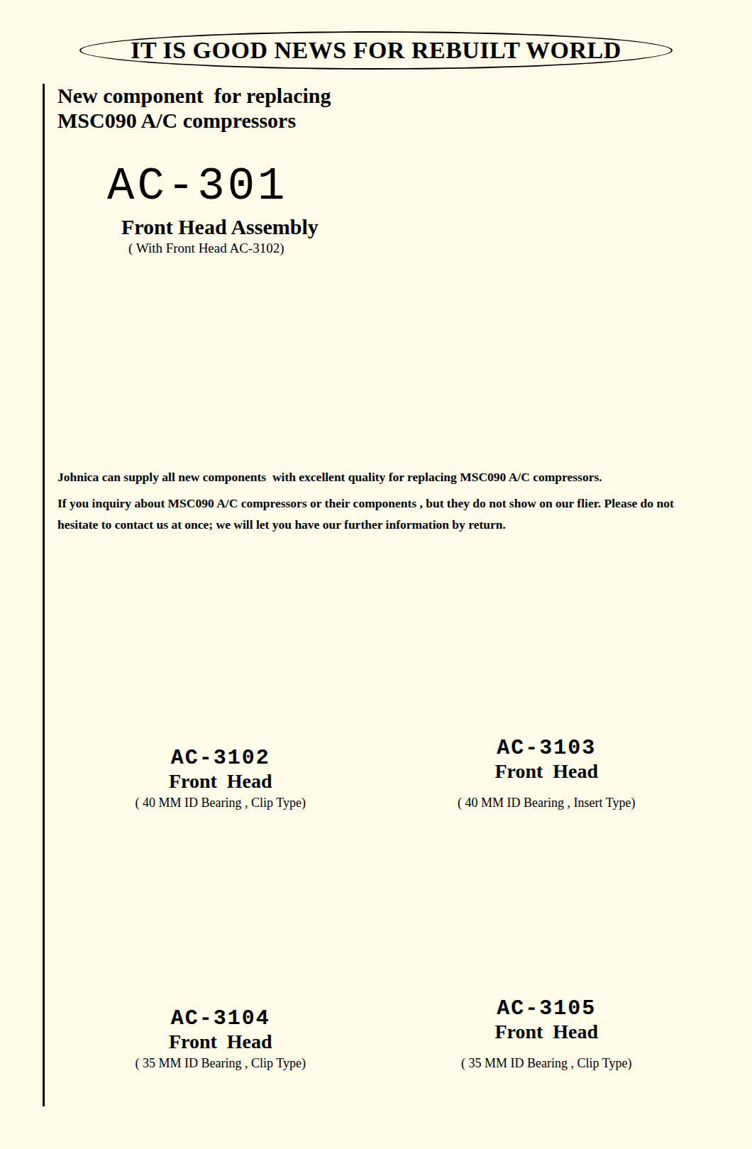IT IS GOOD NEWS FOR REBUILT WORLD
New component for replacing
MSC090 A/C compressors
AC-301
Front Head Assembly
( With Front Head AC-3102)
Johnica can supply all new components with excellent quality for replacing MSC090 A/C compressors.
If you inquiry about MSC090 A/C compressors or their components , but they do not show on our flier. Please do not hesitate to contact us at once; we will let you have our further information by return.
| AC-3102 Front Head ( 40 MM ID Bearing , Clip Type) | AC-3103 Front Head ( 40 MM ID Bearing , Insert Type) |
| AC-3104 Front Head ( 35 MM ID Bearing , Clip Type) | AC-3105 Front Head ( 35 MM ID Bearing , Clip Type) |